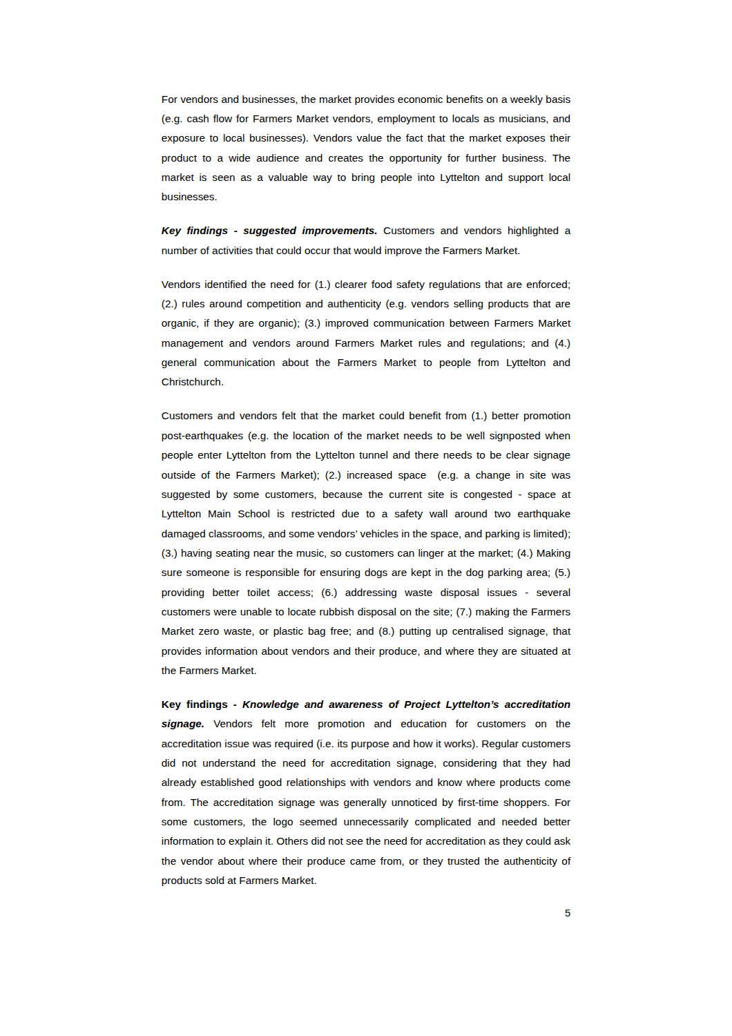For vendors and businesses, the market provides economic benefits on a weekly basis (e.g. cash flow for Farmers Market vendors, employment to locals as musicians, and exposure to local businesses). Vendors value the fact that the market exposes their product to a wide audience and creates the opportunity for further business. The market is seen as a valuable way to bring people into Lyttelton and support local businesses.
Key findings - suggested improvements. Customers and vendors highlighted a number of activities that could occur that would improve the Farmers Market.
Vendors identified the need for (1.) clearer food safety regulations that are enforced; (2.) rules around competition and authenticity (e.g. vendors selling products that are organic, if they are organic); (3.) improved communication between Farmers Market management and vendors around Farmers Market rules and regulations; and (4.) general communication about the Farmers Market to people from Lyttelton and Christchurch.
Customers and vendors felt that the market could benefit from (1.) better promotion post-earthquakes (e.g. the location of the market needs to be well signposted when people enter Lyttelton from the Lyttelton tunnel and there needs to be clear signage outside of the Farmers Market); (2.) increased space (e.g. a change in site was suggested by some customers, because the current site is congested - space at Lyttelton Main School is restricted due to a safety wall around two earthquake damaged classrooms, and some vendors’ vehicles in the space, and parking is limited); (3.) having seating near the music, so customers can linger at the market; (4.) Making sure someone is responsible for ensuring dogs are kept in the dog parking area; (5.) providing better toilet access; (6.) addressing waste disposal issues - several customers were unable to locate rubbish disposal on the site; (7.) making the Farmers Market zero waste, or plastic bag free; and (8.) putting up centralised signage, that provides information about vendors and their produce, and where they are situated at the Farmers Market.
Key findings - Knowledge and awareness of Project Lyttelton’s accreditation signage. Vendors felt more promotion and education for customers on the accreditation issue was required (i.e. its purpose and how it works). Regular customers did not understand the need for accreditation signage, considering that they had already established good relationships with vendors and know where products come from. The accreditation signage was generally unnoticed by first-time shoppers. For some customers, the logo seemed unnecessarily complicated and needed better information to explain it. Others did not see the need for accreditation as they could ask the vendor about where their produce came from, or they trusted the authenticity of products sold at Farmers Market.
5